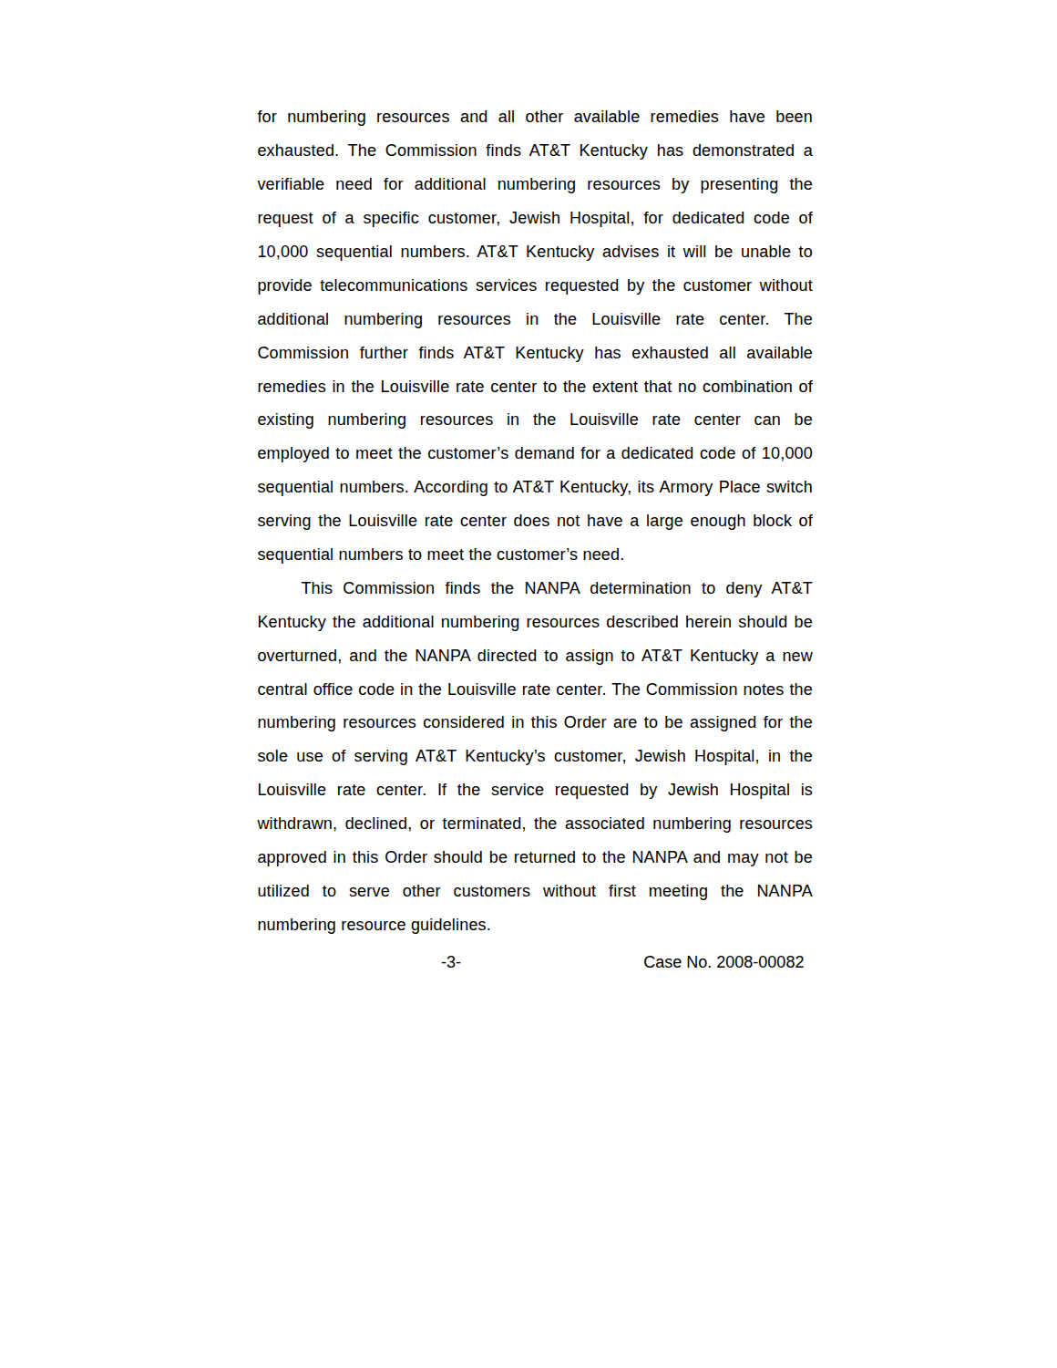for numbering resources and all other available remedies have been exhausted. The Commission finds AT&T Kentucky has demonstrated a verifiable need for additional numbering resources by presenting the request of a specific customer, Jewish Hospital, for dedicated code of 10,000 sequential numbers. AT&T Kentucky advises it will be unable to provide telecommunications services requested by the customer without additional numbering resources in the Louisville rate center. The Commission further finds AT&T Kentucky has exhausted all available remedies in the Louisville rate center to the extent that no combination of existing numbering resources in the Louisville rate center can be employed to meet the customer’s demand for a dedicated code of 10,000 sequential numbers. According to AT&T Kentucky, its Armory Place switch serving the Louisville rate center does not have a large enough block of sequential numbers to meet the customer’s need.
This Commission finds the NANPA determination to deny AT&T Kentucky the additional numbering resources described herein should be overturned, and the NANPA directed to assign to AT&T Kentucky a new central office code in the Louisville rate center. The Commission notes the numbering resources considered in this Order are to be assigned for the sole use of serving AT&T Kentucky’s customer, Jewish Hospital, in the Louisville rate center. If the service requested by Jewish Hospital is withdrawn, declined, or terminated, the associated numbering resources approved in this Order should be returned to the NANPA and may not be utilized to serve other customers without first meeting the NANPA numbering resource guidelines.
-3- Case No. 2008-00082